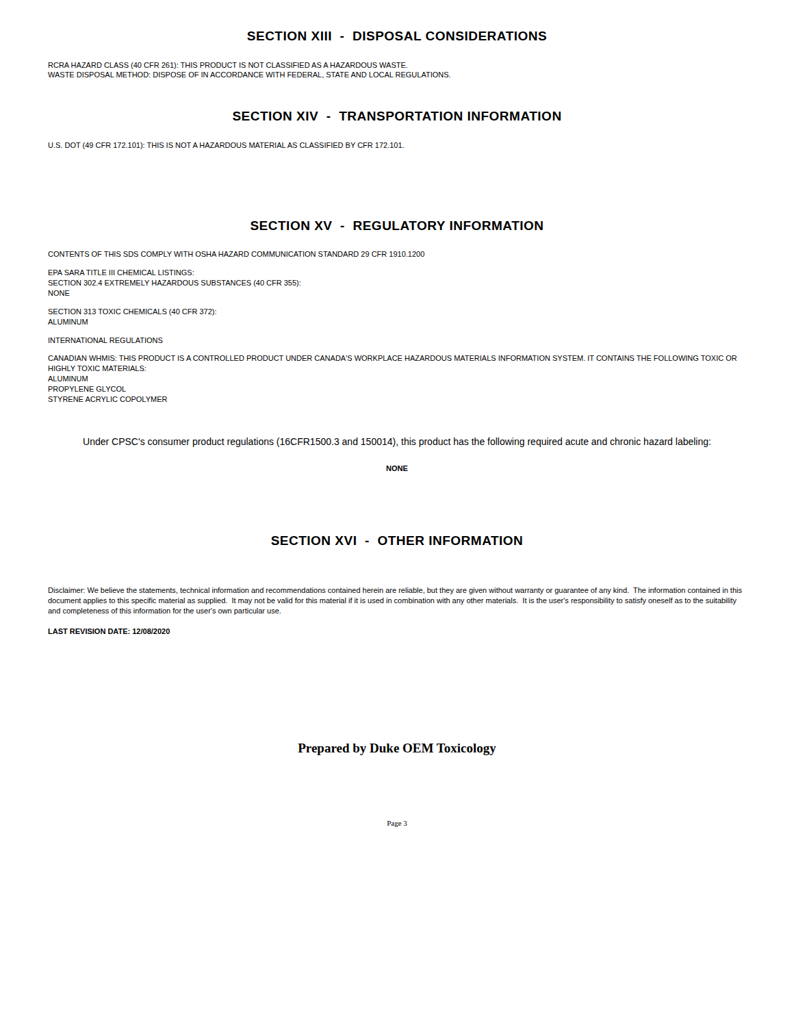SECTION XIII - DISPOSAL CONSIDERATIONS
RCRA HAZARD CLASS (40 CFR 261): THIS PRODUCT IS NOT CLASSIFIED AS A HAZARDOUS WASTE.
WASTE DISPOSAL METHOD: DISPOSE OF IN ACCORDANCE WITH FEDERAL, STATE AND LOCAL REGULATIONS.
SECTION XIV - TRANSPORTATION INFORMATION
U.S. DOT (49 CFR 172.101): THIS IS NOT A HAZARDOUS MATERIAL AS CLASSIFIED BY CFR 172.101.
SECTION XV - REGULATORY INFORMATION
CONTENTS OF THIS SDS COMPLY WITH OSHA HAZARD COMMUNICATION STANDARD 29 CFR 1910.1200
EPA SARA TITLE III CHEMICAL LISTINGS:
SECTION 302.4 EXTREMELY HAZARDOUS SUBSTANCES (40 CFR 355):
NONE
SECTION 313 TOXIC CHEMICALS (40 CFR 372):
ALUMINUM
INTERNATIONAL REGULATIONS
CANADIAN WHMIS: THIS PRODUCT IS A CONTROLLED PRODUCT UNDER CANADA'S WORKPLACE HAZARDOUS MATERIALS INFORMATION SYSTEM. IT CONTAINS THE FOLLOWING TOXIC OR HIGHLY TOXIC MATERIALS:
ALUMINUM
PROPYLENE GLYCOL
STYRENE ACRYLIC COPOLYMER
Under CPSC's consumer product regulations (16CFR1500.3 and 150014), this product has the following required acute and chronic hazard labeling:
NONE
SECTION XVI - OTHER INFORMATION
Disclaimer: We believe the statements, technical information and recommendations contained herein are reliable, but they are given without warranty or guarantee of any kind. The information contained in this document applies to this specific material as supplied. It may not be valid for this material if it is used in combination with any other materials. It is the user's responsibility to satisfy oneself as to the suitability and completeness of this information for the user's own particular use.
LAST REVISION DATE: 12/08/2020
Prepared by Duke OEM Toxicology
Page 3